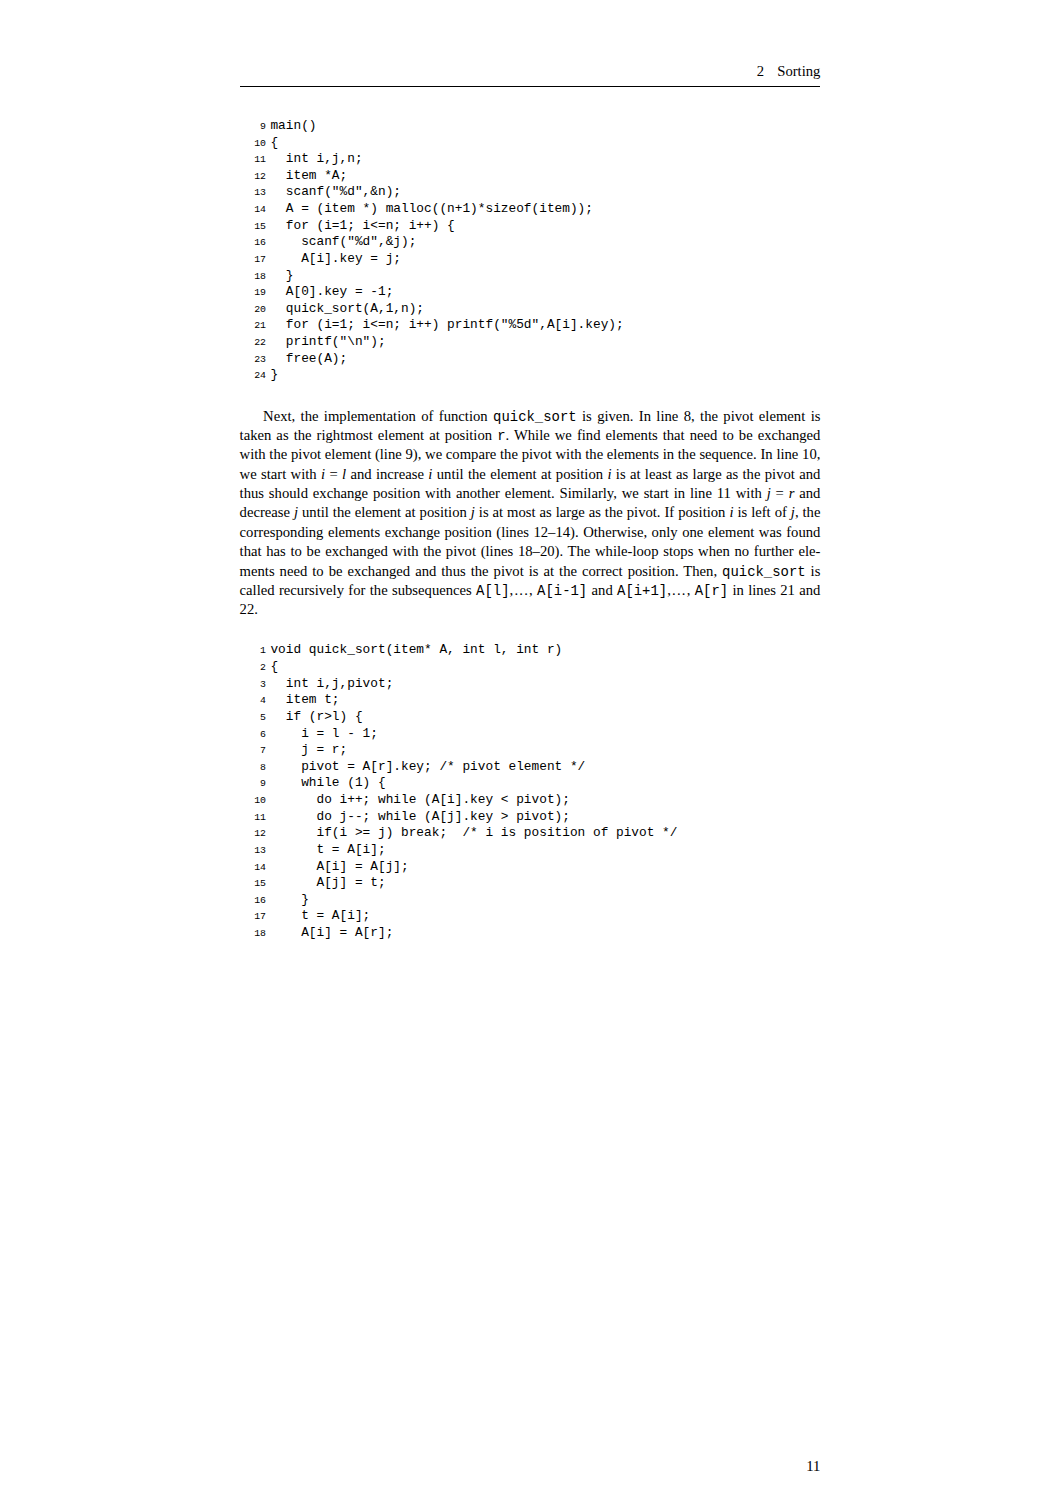2 Sorting
9main()
10{
11  int i,j,n;
12  item *A;
13  scanf("%d",&n);
14  A = (item *) malloc((n+1)*sizeof(item));
15  for (i=1; i<=n; i++) {
16    scanf("%d",&j);
17    A[i].key = j;
18  }
19  A[0].key = -1;
20  quick_sort(A,1,n);
21  for (i=1; i<=n; i++) printf("%5d",A[i].key);
22  printf("\n");
23  free(A);
24}
Next, the implementation of function quick_sort is given. In line 8, the pivot element is taken as the rightmost element at position r. While we find elements that need to be exchanged with the pivot element (line 9), we compare the pivot with the elements in the sequence. In line 10, we start with i = l and increase i until the element at position i is at least as large as the pivot and thus should exchange position with another element. Similarly, we start in line 11 with j = r and decrease j until the element at position j is at most as large as the pivot. If position i is left of j, the corresponding elements exchange position (lines 12–14). Otherwise, only one element was found that has to be exchanged with the pivot (lines 18–20). The while-loop stops when no further elements need to be exchanged and thus the pivot is at the correct position. Then, quick_sort is called recursively for the subsequences A[l], . . . , A[i-1] and A[i+1], . . . , A[r] in lines 21 and 22.
1void quick_sort(item* A, int l, int r)
2{
3  int i,j,pivot;
4  item t;
5  if (r>l) {
6    i = l - 1;
7    j = r;
8    pivot = A[r].key; /* pivot element */
9    while (1) {
10      do i++; while (A[i].key < pivot);
11      do j--; while (A[j].key > pivot);
12      if(i >= j) break;  /* i is position of pivot */
13      t = A[i];
14      A[i] = A[j];
15      A[j] = t;
16    }
17    t = A[i];
18    A[i] = A[r];
11